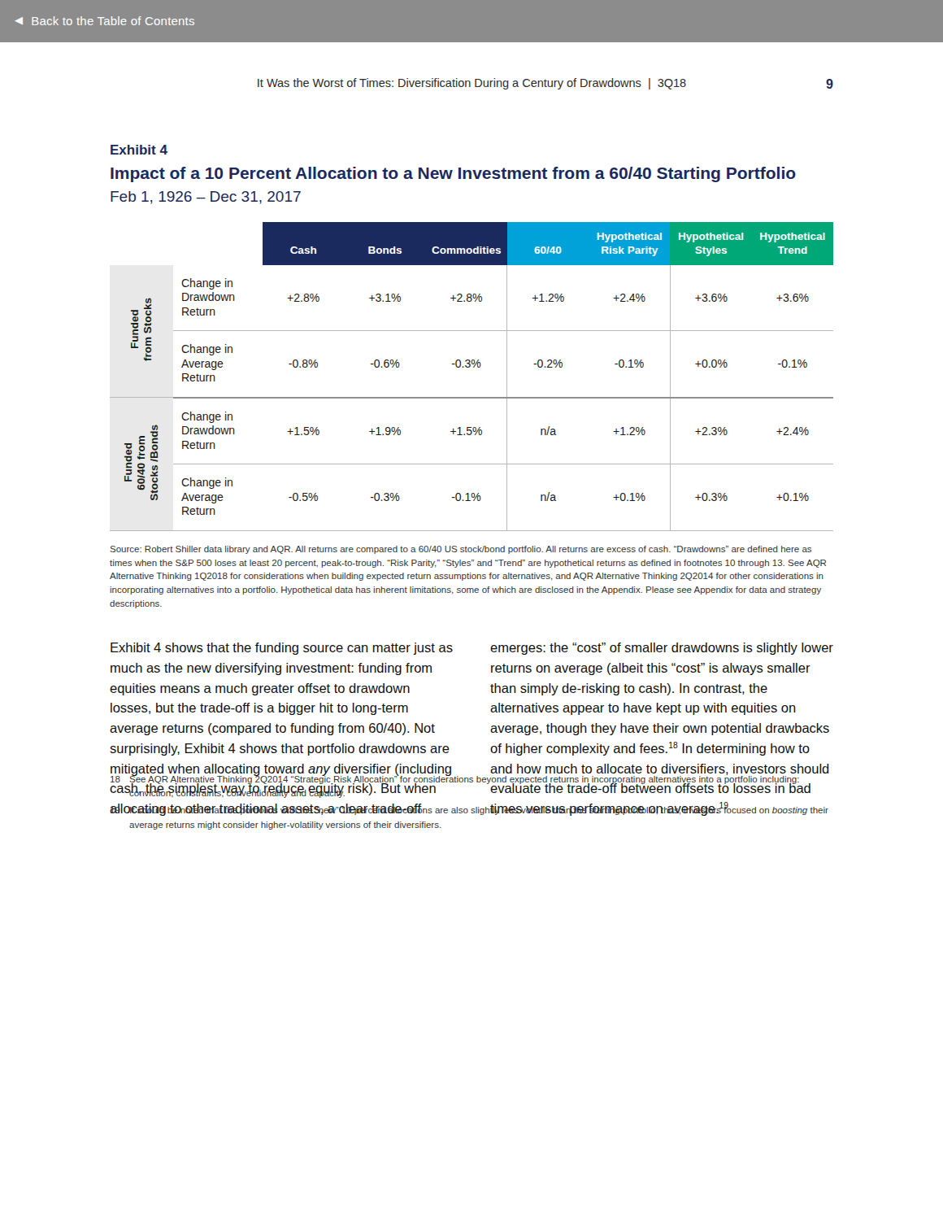◀Back to the Table of Contents
It Was the Worst of Times: Diversification During a Century of Drawdowns | 3Q18 9
Exhibit 4
Impact of a 10 Percent Allocation to a New Investment from a 60/40 Starting Portfolio
Feb 1, 1926 – Dec 31, 2017
| | | Cash | Bonds | Commodities | 60/40 | Hypothetical Risk Parity | Hypothetical Styles | Hypothetical Trend |
| --- | --- | --- | --- | --- | --- | --- | --- | --- |
| Funded from Stocks | Change in Drawdown Return | +2.8% | +3.1% | +2.8% | +1.2% | +2.4% | +3.6% | +3.6% |
| Change in Average Return | -0.8% | -0.6% | -0.3% | -0.2% | -0.1% | +0.0% | -0.1% |
| Funded 60/40 from Stocks /Bonds | Change in Drawdown Return | +1.5% | +1.9% | +1.5% | n/a | +1.2% | +2.3% | +2.4% |
| Change in Average Return | -0.5% | -0.3% | -0.1% | n/a | +0.1% | +0.3% | +0.1% |
Source: Robert Shiller data library and AQR. All returns are compared to a 60/40 US stock/bond portfolio. All returns are excess of cash. “Drawdowns” are defined here as times when the S&P 500 loses at least 20 percent, peak-to-trough. “Risk Parity,” “Styles” and “Trend” are hypothetical returns as defined in footnotes 10 through 13. See AQR Alternative Thinking 1Q2018 for considerations when building expected return assumptions for alternatives, and AQR Alternative Thinking 2Q2014 for other considerations in incorporating alternatives into a portfolio. Hypothetical data has inherent limitations, some of which are disclosed in the Appendix. Please see Appendix for data and strategy descriptions.
Exhibit 4 shows that the funding source can matter just as much as the new diversifying investment: funding from equities means a much greater offset to drawdown losses, but the trade-off is a bigger hit to long-term average returns (compared to funding from 60/40). Not surprisingly, Exhibit 4 shows that portfolio drawdowns are mitigated when allocating toward any diversifier (including cash, the simplest way to reduce equity risk). But when allocating to other traditional assets, a clear trade-off emerges: the “cost” of smaller drawdowns is slightly lower returns on average (albeit this “cost” is always smaller than simply de-risking to cash). In contrast, the alternatives appear to have kept up with equities on average, though they have their own potential drawbacks of higher complexity and fees.18 In determining how to and how much to allocate to diversifiers, investors should evaluate the trade-off between offsets to losses in bad times versus performance on average.19
18
See AQR Alternative Thinking 2Q2014 “Strategic Risk Allocation” for considerations beyond expected returns in incorporating alternatives into a portfolio including: conviction, constraints, conventionality and capacity.
19
It should be noted that the portfolios with the “new” 10 percent allocations are also slightly less volatile than the starting portfolio; thus, investors focused on boosting their average returns might consider higher-volatility versions of their diversifiers.